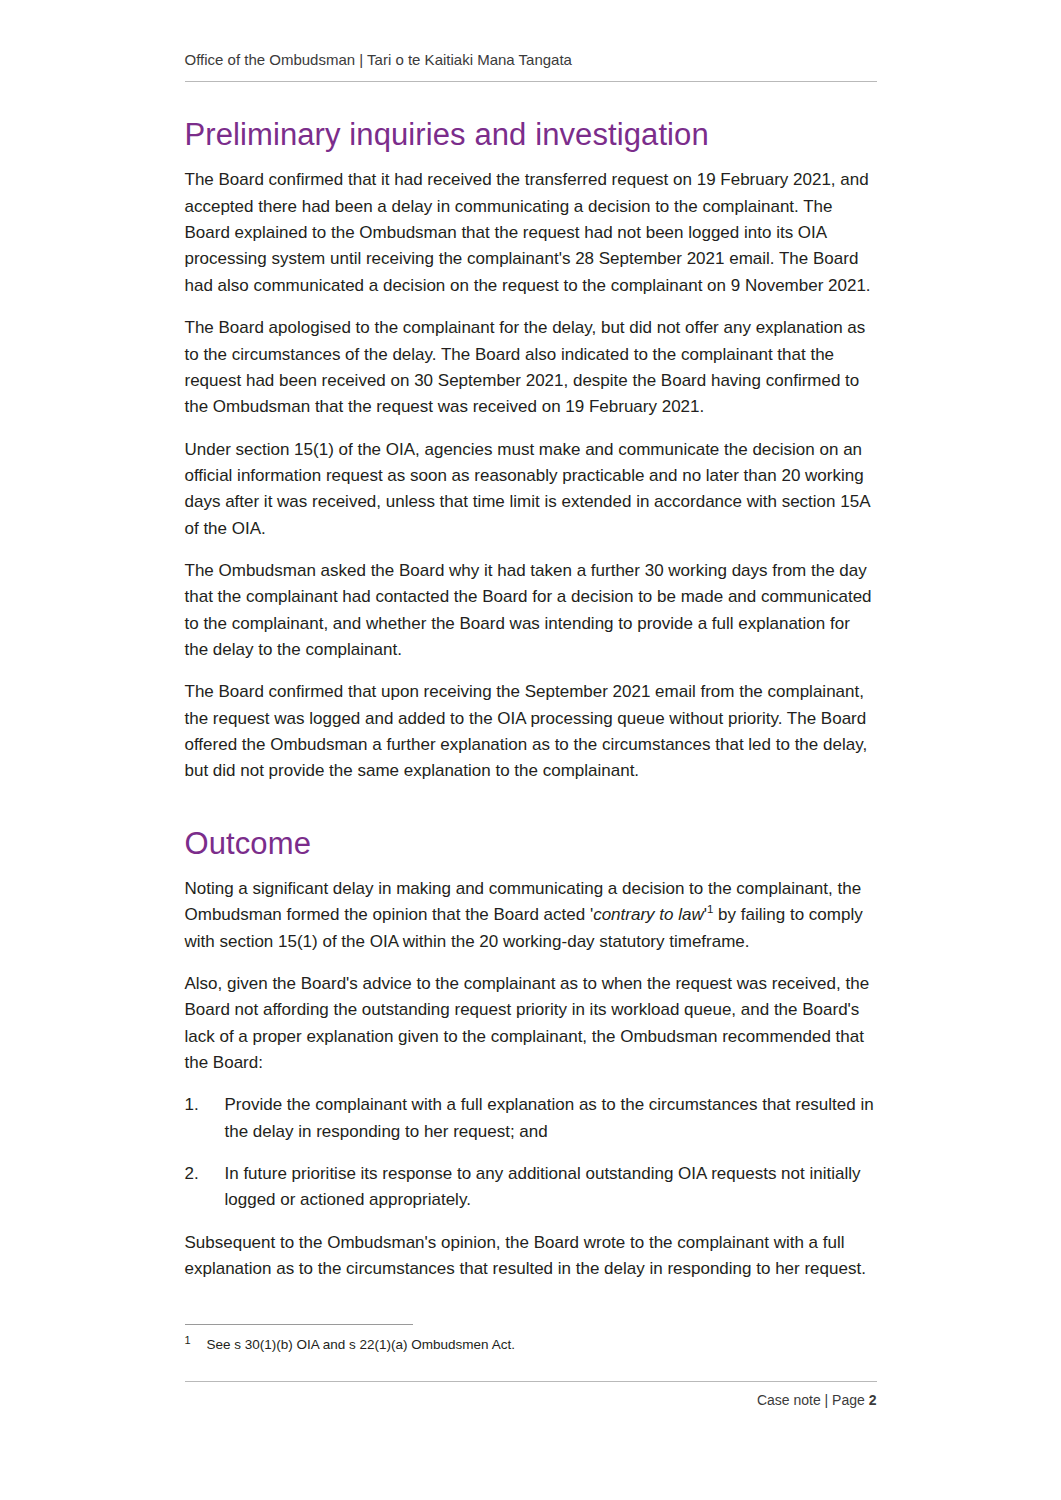Office of the Ombudsman | Tari o te Kaitiaki Mana Tangata
Preliminary inquiries and investigation
The Board confirmed that it had received the transferred request on 19 February 2021, and accepted there had been a delay in communicating a decision to the complainant. The Board explained to the Ombudsman that the request had not been logged into its OIA processing system until receiving the complainant's 28 September 2021 email. The Board had also communicated a decision on the request to the complainant on 9 November 2021.
The Board apologised to the complainant for the delay, but did not offer any explanation as to the circumstances of the delay. The Board also indicated to the complainant that the request had been received on 30 September 2021, despite the Board having confirmed to the Ombudsman that the request was received on 19 February 2021.
Under section 15(1) of the OIA, agencies must make and communicate the decision on an official information request as soon as reasonably practicable and no later than 20 working days after it was received, unless that time limit is extended in accordance with section 15A of the OIA.
The Ombudsman asked the Board why it had taken a further 30 working days from the day that the complainant had contacted the Board for a decision to be made and communicated to the complainant, and whether the Board was intending to provide a full explanation for the delay to the complainant.
The Board confirmed that upon receiving the September 2021 email from the complainant, the request was logged and added to the OIA processing queue without priority. The Board offered the Ombudsman a further explanation as to the circumstances that led to the delay, but did not provide the same explanation to the complainant.
Outcome
Noting a significant delay in making and communicating a decision to the complainant, the Ombudsman formed the opinion that the Board acted 'contrary to law'1 by failing to comply with section 15(1) of the OIA within the 20 working-day statutory timeframe.
Also, given the Board's advice to the complainant as to when the request was received, the Board not affording the outstanding request priority in its workload queue, and the Board's lack of a proper explanation given to the complainant, the Ombudsman recommended that the Board:
Provide the complainant with a full explanation as to the circumstances that resulted in the delay in responding to her request; and
In future prioritise its response to any additional outstanding OIA requests not initially logged or actioned appropriately.
Subsequent to the Ombudsman's opinion, the Board wrote to the complainant with a full explanation as to the circumstances that resulted in the delay in responding to her request.
See s 30(1)(b) OIA and s 22(1)(a) Ombudsmen Act.
Case note | Page 2